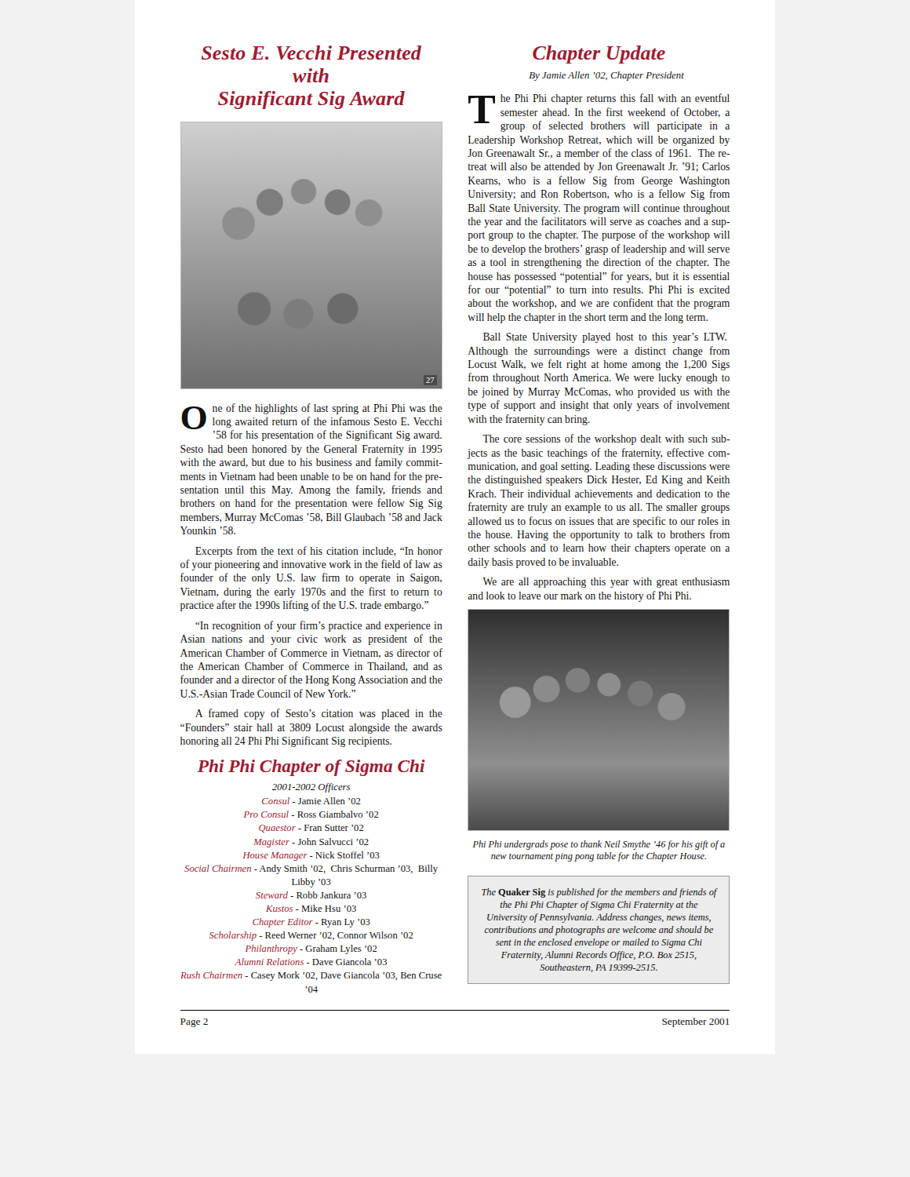Sesto E. Vecchi Presented with
Significant Sig Award
27
One of the highlights of last spring at Phi Phi was the long awaited return of the infamous Sesto E. Vecchi ’58 for his presentation of the Significant Sig award. Sesto had been honored by the General Fraternity in 1995 with the award, but due to his business and family commitments in Vietnam had been unable to be on hand for the presentation until this May. Among the family, friends and brothers on hand for the presentation were fellow Sig Sig members, Murray McComas ’58, Bill Glaubach ’58 and Jack Younkin ’58.
Excerpts from the text of his citation include, “In honor of your pioneering and innovative work in the field of law as founder of the only U.S. law firm to operate in Saigon, Vietnam, during the early 1970s and the first to return to practice after the 1990s lifting of the U.S. trade embargo.”
“In recognition of your firm’s practice and experience in Asian nations and your civic work as president of the American Chamber of Commerce in Vietnam, as director of the American Chamber of Commerce in Thailand, and as founder and a director of the Hong Kong Association and the U.S.-Asian Trade Council of New York.”
A framed copy of Sesto’s citation was placed in the “Founders” stair hall at 3809 Locust alongside the awards honoring all 24 Phi Phi Significant Sig recipients.
Phi Phi Chapter of Sigma Chi
2001-2002 Officers
Consul - Jamie Allen ’02
Pro Consul - Ross Giambalvo ’02
Quaestor - Fran Sutter ’02
Magister - John Salvucci ’02
House Manager - Nick Stoffel ’03
Social Chairmen - Andy Smith ’02, Chris Schurman ’03, Billy Libby ’03
Steward - Robb Jankura ’03
Kustos - Mike Hsu ’03
Chapter Editor - Ryan Ly ’03
Scholarship - Reed Werner ’02, Connor Wilson ’02
Philanthropy - Graham Lyles ’02
Alumni Relations - Dave Giancola ’03
Rush Chairmen - Casey Mork ’02, Dave Giancola ’03, Ben Cruse ’04
Chapter Update
By Jamie Allen ’02, Chapter President
The Phi Phi chapter returns this fall with an eventful semester ahead. In the first weekend of October, a group of selected brothers will participate in a Leadership Workshop Retreat, which will be organized by Jon Greenawalt Sr., a member of the class of 1961. The retreat will also be attended by Jon Greenawalt Jr. ’91; Carlos Kearns, who is a fellow Sig from George Washington University; and Ron Robertson, who is a fellow Sig from Ball State University. The program will continue throughout the year and the facilitators will serve as coaches and a support group to the chapter. The purpose of the workshop will be to develop the brothers’ grasp of leadership and will serve as a tool in strengthening the direction of the chapter. The house has possessed “potential” for years, but it is essential for our “potential” to turn into results. Phi Phi is excited about the workshop, and we are confident that the program will help the chapter in the short term and the long term.
Ball State University played host to this year’s LTW. Although the surroundings were a distinct change from Locust Walk, we felt right at home among the 1,200 Sigs from throughout North America. We were lucky enough to be joined by Murray McComas, who provided us with the type of support and insight that only years of involvement with the fraternity can bring.
The core sessions of the workshop dealt with such subjects as the basic teachings of the fraternity, effective communication, and goal setting. Leading these discussions were the distinguished speakers Dick Hester, Ed King and Keith Krach. Their individual achievements and dedication to the fraternity are truly an example to us all. The smaller groups allowed us to focus on issues that are specific to our roles in the house. Having the opportunity to talk to brothers from other schools and to learn how their chapters operate on a daily basis proved to be invaluable.
We are all approaching this year with great enthusiasm and look to leave our mark on the history of Phi Phi.
Phi Phi undergrads pose to thank Neil Smythe ’46 for his gift of a new tournament ping pong table for the Chapter House.
The Quaker Sig is published for the members and friends of the Phi Phi Chapter of Sigma Chi Fraternity at the University of Pennsylvania. Address changes, news items, contributions and photographs are welcome and should be sent in the enclosed envelope or mailed to Sigma Chi Fraternity, Alumni Records Office, P.O. Box 2515, Southeastern, PA 19399-2515.
Page 2
September 2001